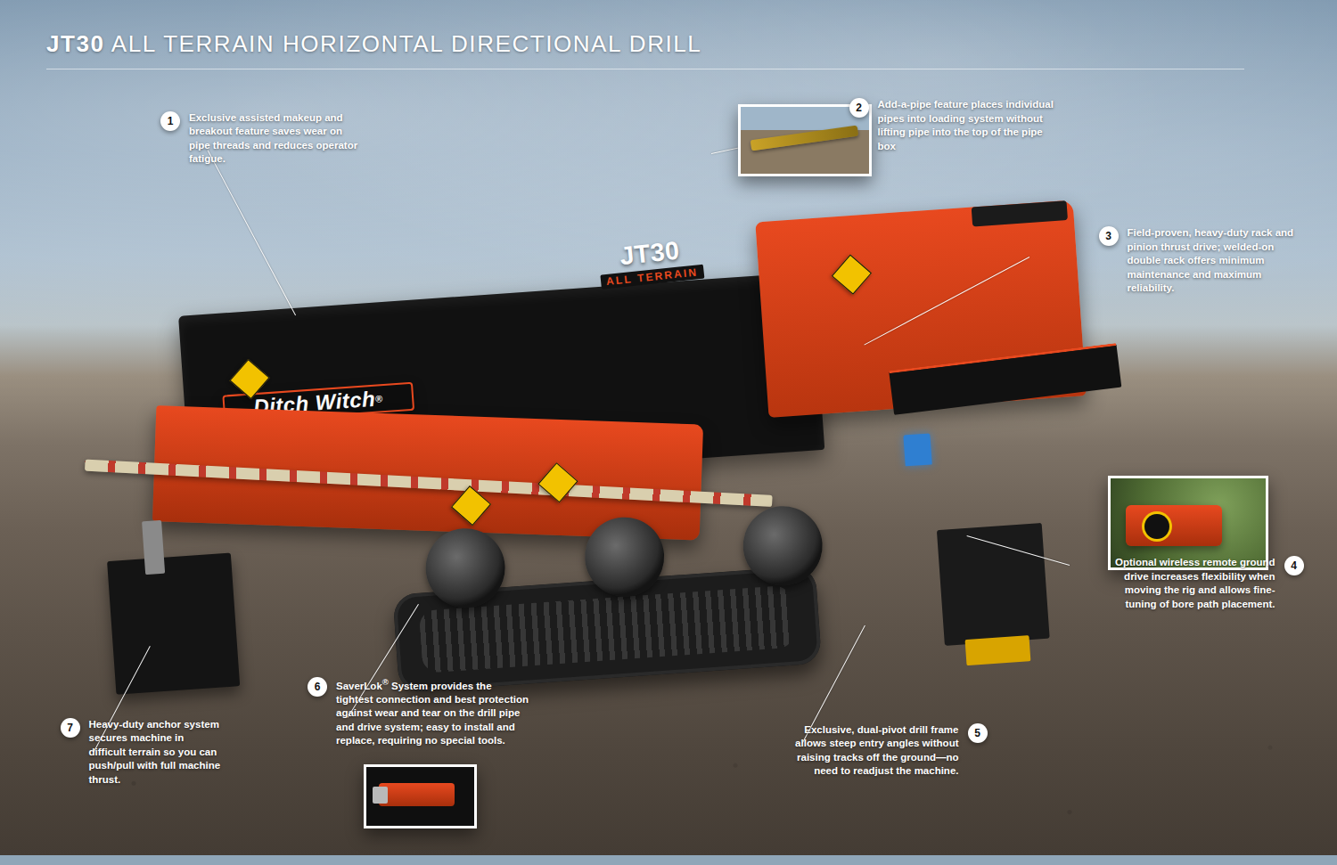JT30 ALL TERRAIN HORIZONTAL DIRECTIONAL DRILL
Ditch Witch®
JT30
ALL TERRAIN
1
Exclusive assisted makeup and breakout feature saves wear on pipe threads and reduces operator fatigue.
2
Add-a-pipe feature places individual pipes into loading system without lifting pipe into the top of the pipe box
3
Field-proven, heavy-duty rack and pinion thrust drive; welded-on double rack offers minimum maintenance and maximum reliability.
4
Optional wireless remote ground drive increases flexibility when moving the rig and allows fine-tuning of bore path placement.
5
Exclusive, dual-pivot drill frame allows steep entry angles without raising tracks off the ground—no need to readjust the machine.
6
SaverLok® System provides the tightest connection and best protection against wear and tear on the drill pipe and drive system; easy to install and replace, requiring no special tools.
7
Heavy-duty anchor system secures machine in difficult terrain so you can push/pull with full machine thrust.